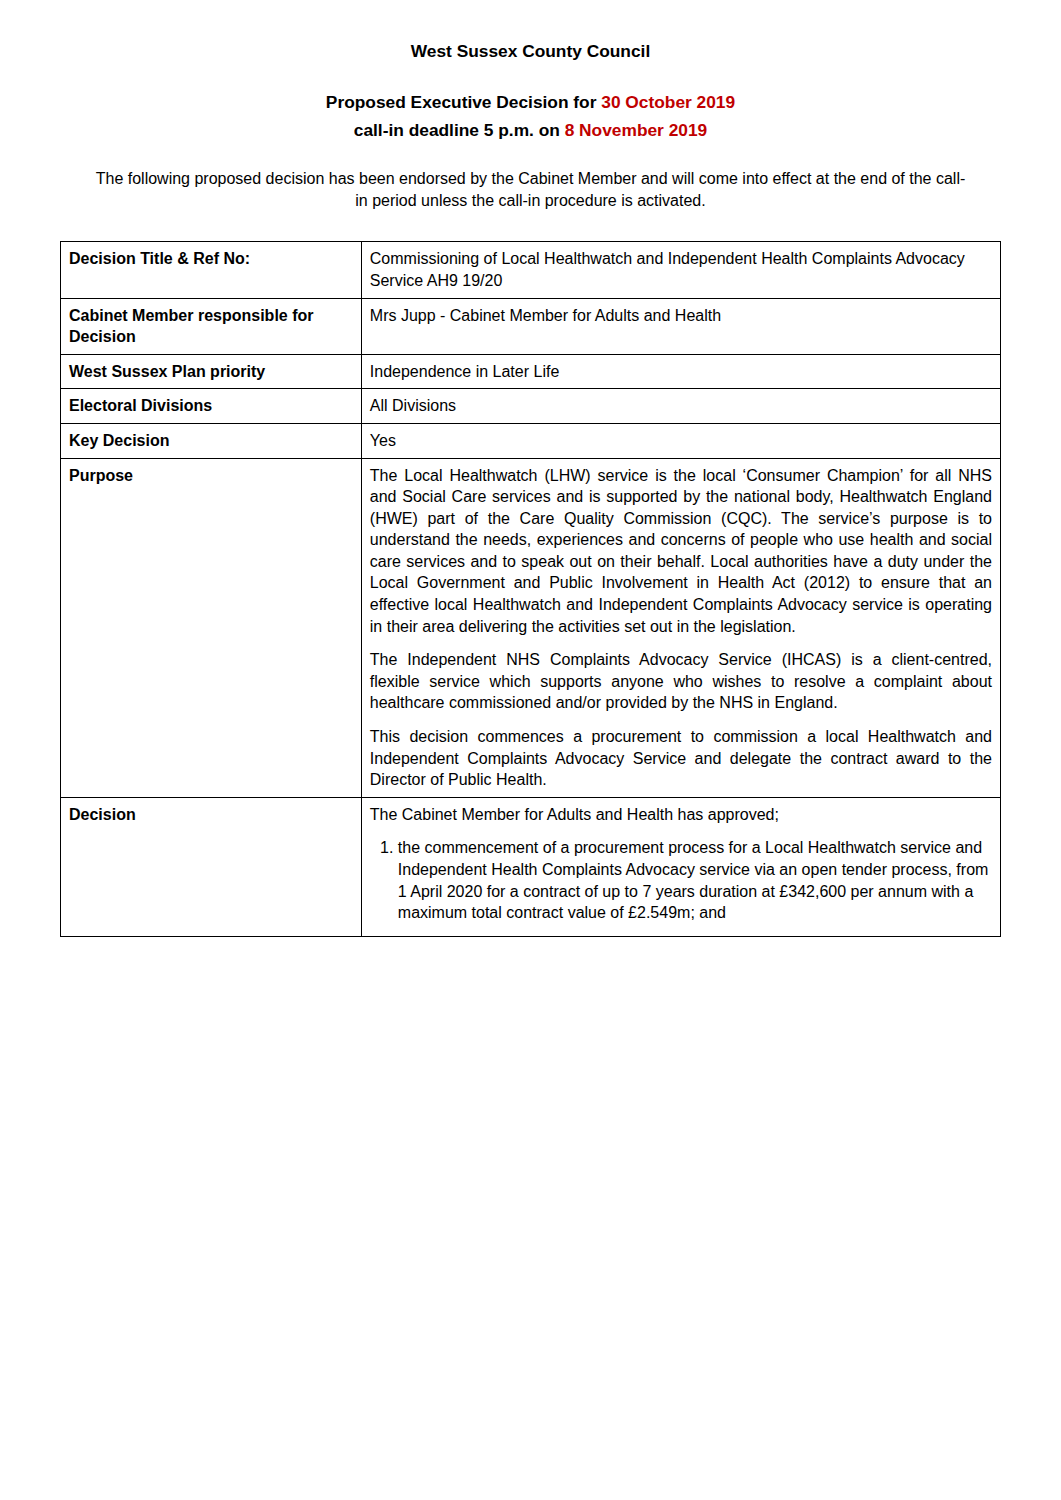West Sussex County Council
Proposed Executive Decision for 30 October 2019
call-in deadline 5 p.m. on 8 November 2019
The following proposed decision has been endorsed by the Cabinet Member and will come into effect at the end of the call-in period unless the call-in procedure is activated.
| Decision Title & Ref No: | Commissioning of Local Healthwatch and Independent Health Complaints Advocacy Service AH9 19/20 |
| Cabinet Member responsible for Decision | Mrs Jupp - Cabinet Member for Adults and Health |
| West Sussex Plan priority | Independence in Later Life |
| Electoral Divisions | All Divisions |
| Key Decision | Yes |
| Purpose | The Local Healthwatch (LHW) service is the local ‘Consumer Champion’ for all NHS and Social Care services and is supported by the national body, Healthwatch England (HWE) part of the Care Quality Commission (CQC). The service’s purpose is to understand the needs, experiences and concerns of people who use health and social care services and to speak out on their behalf. Local authorities have a duty under the Local Government and Public Involvement in Health Act (2012) to ensure that an effective local Healthwatch and Independent Complaints Advocacy service is operating in their area delivering the activities set out in the legislation. The Independent NHS Complaints Advocacy Service (IHCAS) is a client-centred, flexible service which supports anyone who wishes to resolve a complaint about healthcare commissioned and/or provided by the NHS in England. This decision commences a procurement to commission a local Healthwatch and Independent Complaints Advocacy Service and delegate the contract award to the Director of Public Health. |
| Decision | The Cabinet Member for Adults and Health has approved; the commencement of a procurement process for a Local Healthwatch service and Independent Health Complaints Advocacy service via an open tender process, from 1 April 2020 for a contract of up to 7 years duration at £342,600 per annum with a maximum total contract value of £2.549m; and |